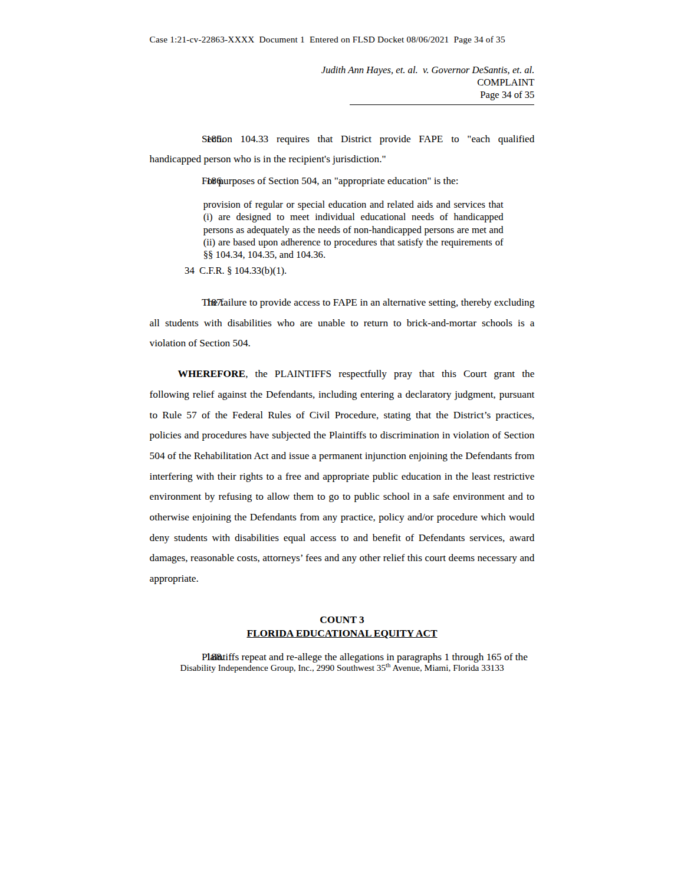Case 1:21-cv-22863-XXXX Document 1 Entered on FLSD Docket 08/06/2021 Page 34 of 35
Judith Ann Hayes, et. al. v. Governor DeSantis, et. al.
COMPLAINT
Page 34 of 35
185. Section 104.33 requires that District provide FAPE to "each qualified handicapped person who is in the recipient's jurisdiction."
186. For purposes of Section 504, an "appropriate education" is the:
provision of regular or special education and related aids and services that (i) are designed to meet individual educational needs of handicapped persons as adequately as the needs of non-handicapped persons are met and (ii) are based upon adherence to procedures that satisfy the requirements of §§ 104.34, 104.35, and 104.36.
34 C.F.R. § 104.33(b)(1).
187. The failure to provide access to FAPE in an alternative setting, thereby excluding all students with disabilities who are unable to return to brick-and-mortar schools is a violation of Section 504.
WHEREFORE, the PLAINTIFFS respectfully pray that this Court grant the following relief against the Defendants, including entering a declaratory judgment, pursuant to Rule 57 of the Federal Rules of Civil Procedure, stating that the District’s practices, policies and procedures have subjected the Plaintiffs to discrimination in violation of Section 504 of the Rehabilitation Act and issue a permanent injunction enjoining the Defendants from interfering with their rights to a free and appropriate public education in the least restrictive environment by refusing to allow them to go to public school in a safe environment and to otherwise enjoining the Defendants from any practice, policy and/or procedure which would deny students with disabilities equal access to and benefit of Defendants services, award damages, reasonable costs, attorneys’ fees and any other relief this court deems necessary and appropriate.
COUNT 3
FLORIDA EDUCATIONAL EQUITY ACT
188. Plaintiffs repeat and re-allege the allegations in paragraphs 1 through 165 of the
Disability Independence Group, Inc., 2990 Southwest 35th Avenue, Miami, Florida 33133